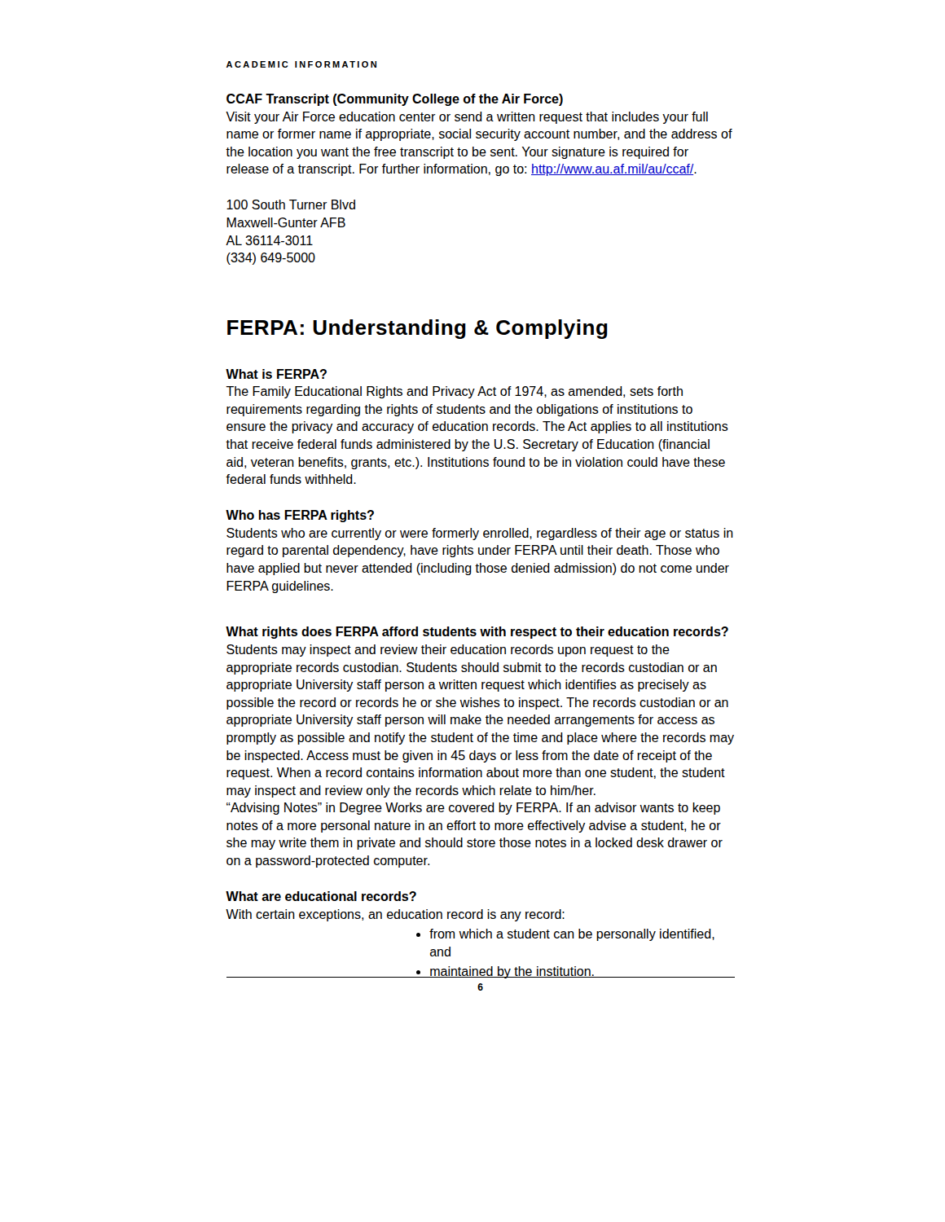ACADEMIC INFORMATION
CCAF Transcript (Community College of the Air Force)
Visit your Air Force education center or send a written request that includes your full name or former name if appropriate, social security account number, and the address of the location you want the free transcript to be sent. Your signature is required for release of a transcript. For further information, go to: http://www.au.af.mil/au/ccaf/.
100 South Turner Blvd
Maxwell-Gunter AFB
AL 36114-3011
(334) 649-5000
FERPA: Understanding & Complying
What is FERPA?
The Family Educational Rights and Privacy Act of 1974, as amended, sets forth requirements regarding the rights of students and the obligations of institutions to ensure the privacy and accuracy of education records. The Act applies to all institutions that receive federal funds administered by the U.S. Secretary of Education (financial aid, veteran benefits, grants, etc.). Institutions found to be in violation could have these federal funds withheld.
Who has FERPA rights?
Students who are currently or were formerly enrolled, regardless of their age or status in regard to parental dependency, have rights under FERPA until their death. Those who have applied but never attended (including those denied admission) do not come under FERPA guidelines.
What rights does FERPA afford students with respect to their education records?
Students may inspect and review their education records upon request to the appropriate records custodian. Students should submit to the records custodian or an appropriate University staff person a written request which identifies as precisely as possible the record or records he or she wishes to inspect. The records custodian or an appropriate University staff person will make the needed arrangements for access as promptly as possible and notify the student of the time and place where the records may be inspected. Access must be given in 45 days or less from the date of receipt of the request. When a record contains information about more than one student, the student may inspect and review only the records which relate to him/her.
“Advising Notes” in Degree Works are covered by FERPA. If an advisor wants to keep notes of a more personal nature in an effort to more effectively advise a student, he or she may write them in private and should store those notes in a locked desk drawer or on a password-protected computer.
What are educational records?
With certain exceptions, an education record is any record:
from which a student can be personally identified, and
maintained by the institution.
6